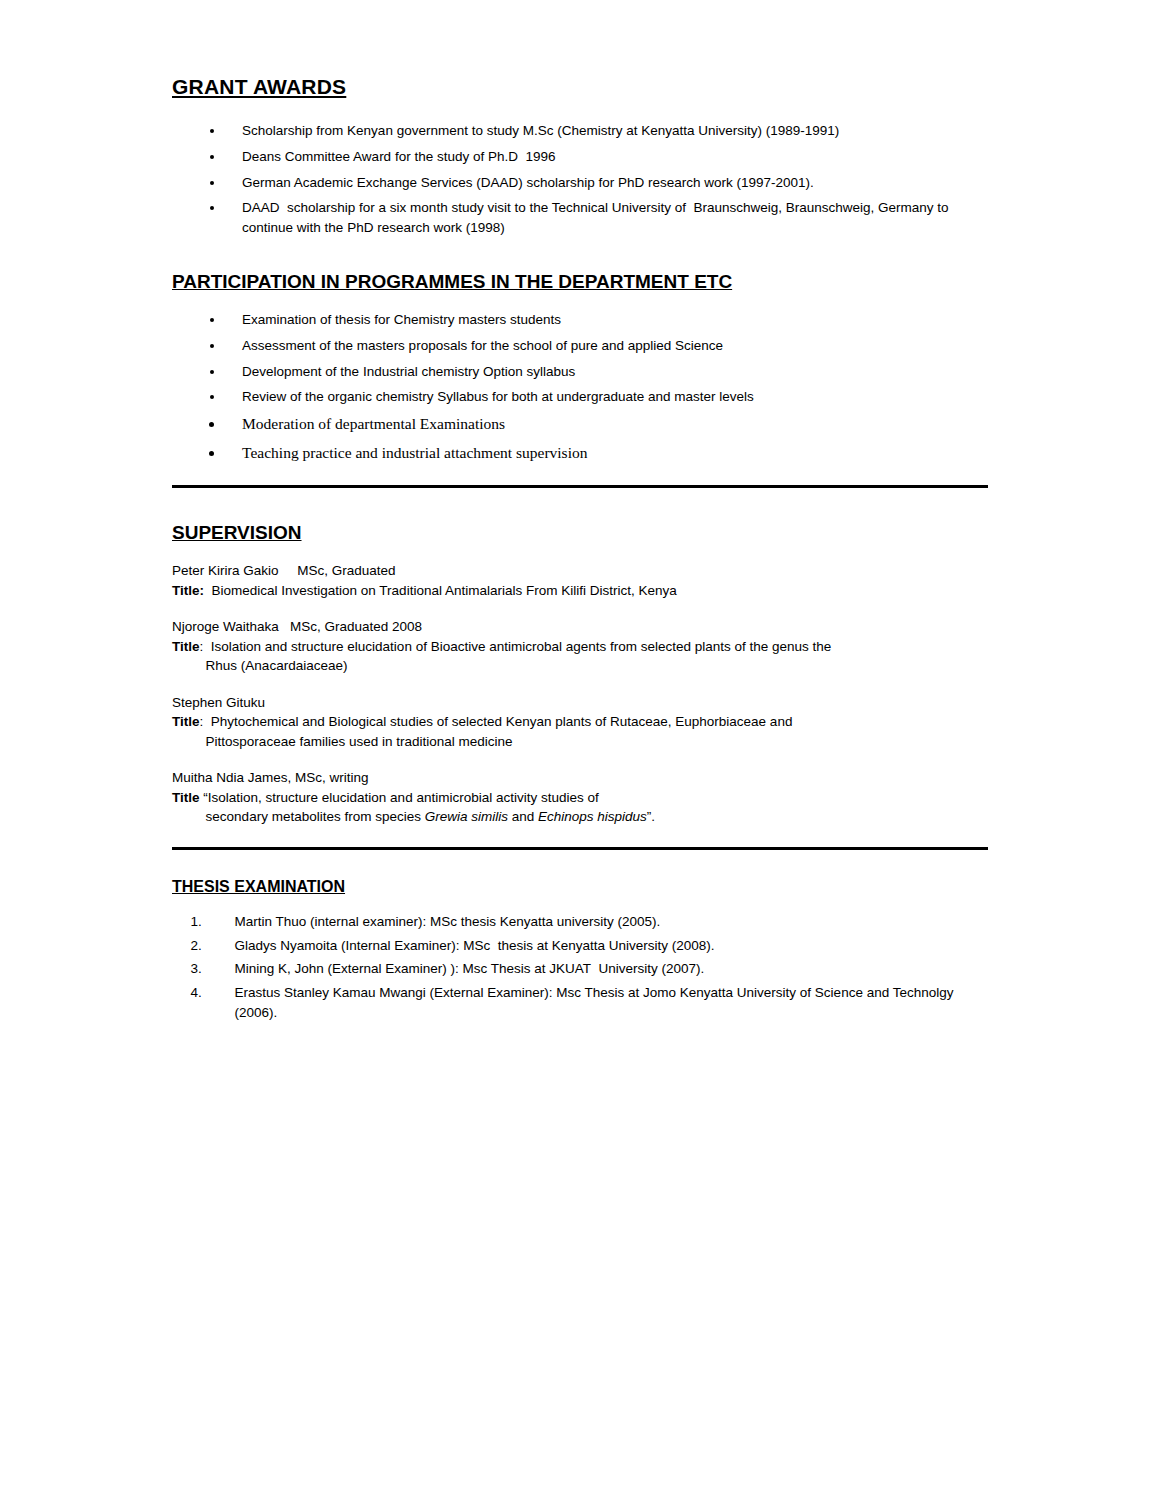GRANT AWARDS
Scholarship from Kenyan government to study M.Sc (Chemistry at Kenyatta University) (1989-1991)
Deans Committee Award for the study of Ph.D 1996
German Academic Exchange Services (DAAD) scholarship for PhD research work (1997-2001).
DAAD scholarship for a six month study visit to the Technical University of Braunschweig, Braunschweig, Germany to continue with the PhD research work (1998)
PARTICIPATION IN PROGRAMMES IN THE DEPARTMENT ETC
Examination of thesis for Chemistry masters students
Assessment of the masters proposals for the school of pure and applied Science
Development of the Industrial chemistry Option syllabus
Review of the organic chemistry Syllabus for both at undergraduate and master levels
Moderation of departmental Examinations
Teaching practice and industrial attachment supervision
SUPERVISION
Peter Kirira Gakio MSc, Graduated
Title: Biomedical Investigation on Traditional Antimalarials From Kilifi District, Kenya
Njoroge Waithaka MSc, Graduated 2008
Title: Isolation and structure elucidation of Bioactive antimicrobal agents from selected plants of the genus the
Rhus (Anacardaiaceae)
Stephen Gituku
Title: Phytochemical and Biological studies of selected Kenyan plants of Rutaceae, Euphorbiaceae and
Pittosporaceae families used in traditional medicine
Muitha Ndia James, MSc, writing
Title “Isolation, structure elucidation and antimicrobial activity studies of
secondary metabolites from species Grewia similis and Echinops hispidus”.
THESIS EXAMINATION
Martin Thuo (internal examiner): MSc thesis Kenyatta university (2005).
Gladys Nyamoita (Internal Examiner): MSc thesis at Kenyatta University (2008).
Mining K, John (External Examiner) ): Msc Thesis at JKUAT University (2007).
Erastus Stanley Kamau Mwangi (External Examiner): Msc Thesis at Jomo Kenyatta University of Science and Technolgy (2006).